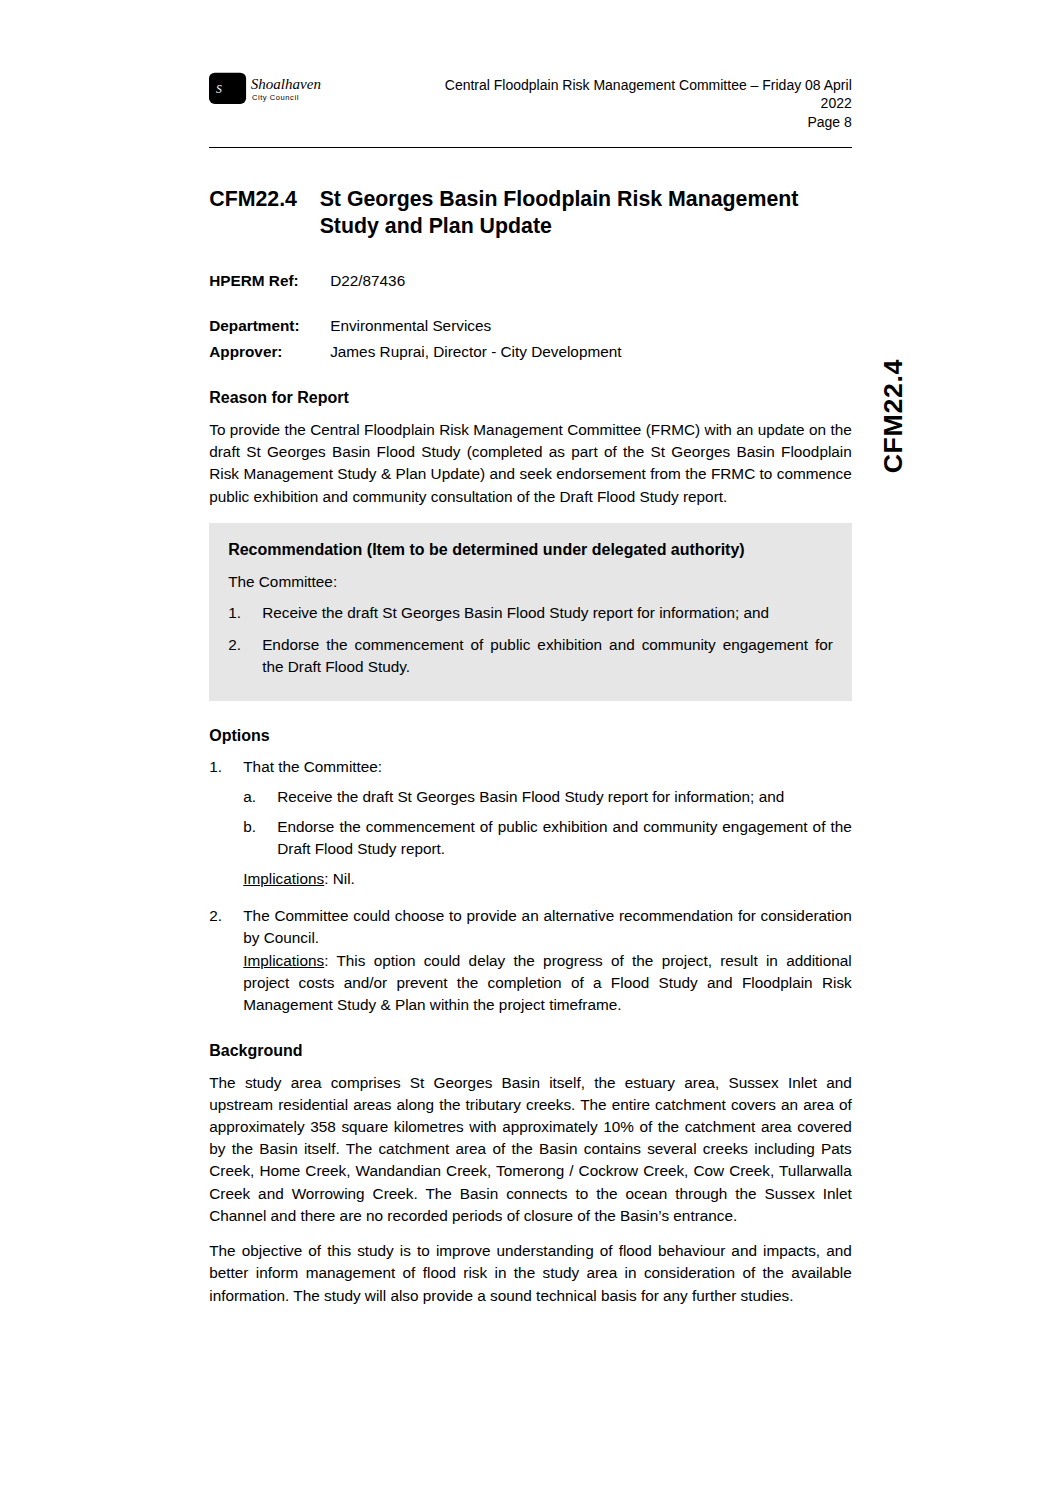S Shoalhaven City Council
Central Floodplain Risk Management Committee – Friday 08 April
2022
Page 8
CFM22.4
CFM22.4 St Georges Basin Floodplain Risk Management Study and Plan Update
HPERM Ref:
D22/87436
Department:
Environmental Services
Approver:
James Ruprai, Director - City Development
Reason for Report
To provide the Central Floodplain Risk Management Committee (FRMC) with an update on the draft St Georges Basin Flood Study (completed as part of the St Georges Basin Floodplain Risk Management Study & Plan Update) and seek endorsement from the FRMC to commence public exhibition and community consultation of the Draft Flood Study report.
Recommendation (Item to be determined under delegated authority)
The Committee:
Receive the draft St Georges Basin Flood Study report for information; and
Endorse the commencement of public exhibition and community engagement for the Draft Flood Study.
Options
That the Committee:
Receive the draft St Georges Basin Flood Study report for information; and
Endorse the commencement of public exhibition and community engagement of the Draft Flood Study report.
Implications: Nil.
The Committee could choose to provide an alternative recommendation for consideration by Council.
Implications: This option could delay the progress of the project, result in additional project costs and/or prevent the completion of a Flood Study and Floodplain Risk Management Study & Plan within the project timeframe.
Background
The study area comprises St Georges Basin itself, the estuary area, Sussex Inlet and upstream residential areas along the tributary creeks. The entire catchment covers an area of approximately 358 square kilometres with approximately 10% of the catchment area covered by the Basin itself. The catchment area of the Basin contains several creeks including Pats Creek, Home Creek, Wandandian Creek, Tomerong / Cockrow Creek, Cow Creek, Tullarwalla Creek and Worrowing Creek. The Basin connects to the ocean through the Sussex Inlet Channel and there are no recorded periods of closure of the Basin’s entrance.
The objective of this study is to improve understanding of flood behaviour and impacts, and better inform management of flood risk in the study area in consideration of the available information. The study will also provide a sound technical basis for any further studies.